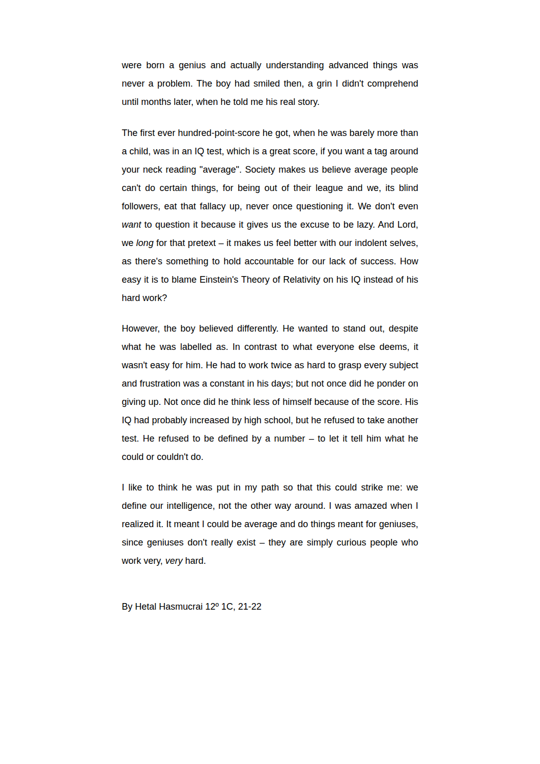were born a genius and actually understanding advanced things was never a problem. The boy had smiled then, a grin I didn't comprehend until months later, when he told me his real story.
The first ever hundred-point-score he got, when he was barely more than a child, was in an IQ test, which is a great score, if you want a tag around your neck reading "average". Society makes us believe average people can't do certain things, for being out of their league and we, its blind followers, eat that fallacy up, never once questioning it. We don't even want to question it because it gives us the excuse to be lazy. And Lord, we long for that pretext – it makes us feel better with our indolent selves, as there's something to hold accountable for our lack of success. How easy it is to blame Einstein's Theory of Relativity on his IQ instead of his hard work?
However, the boy believed differently. He wanted to stand out, despite what he was labelled as. In contrast to what everyone else deems, it wasn't easy for him. He had to work twice as hard to grasp every subject and frustration was a constant in his days; but not once did he ponder on giving up. Not once did he think less of himself because of the score. His IQ had probably increased by high school, but he refused to take another test. He refused to be defined by a number – to let it tell him what he could or couldn't do.
I like to think he was put in my path so that this could strike me: we define our intelligence, not the other way around. I was amazed when I realized it. It meant I could be average and do things meant for geniuses, since geniuses don't really exist – they are simply curious people who work very, very hard.
By Hetal Hasmucrai 12º 1C, 21-22